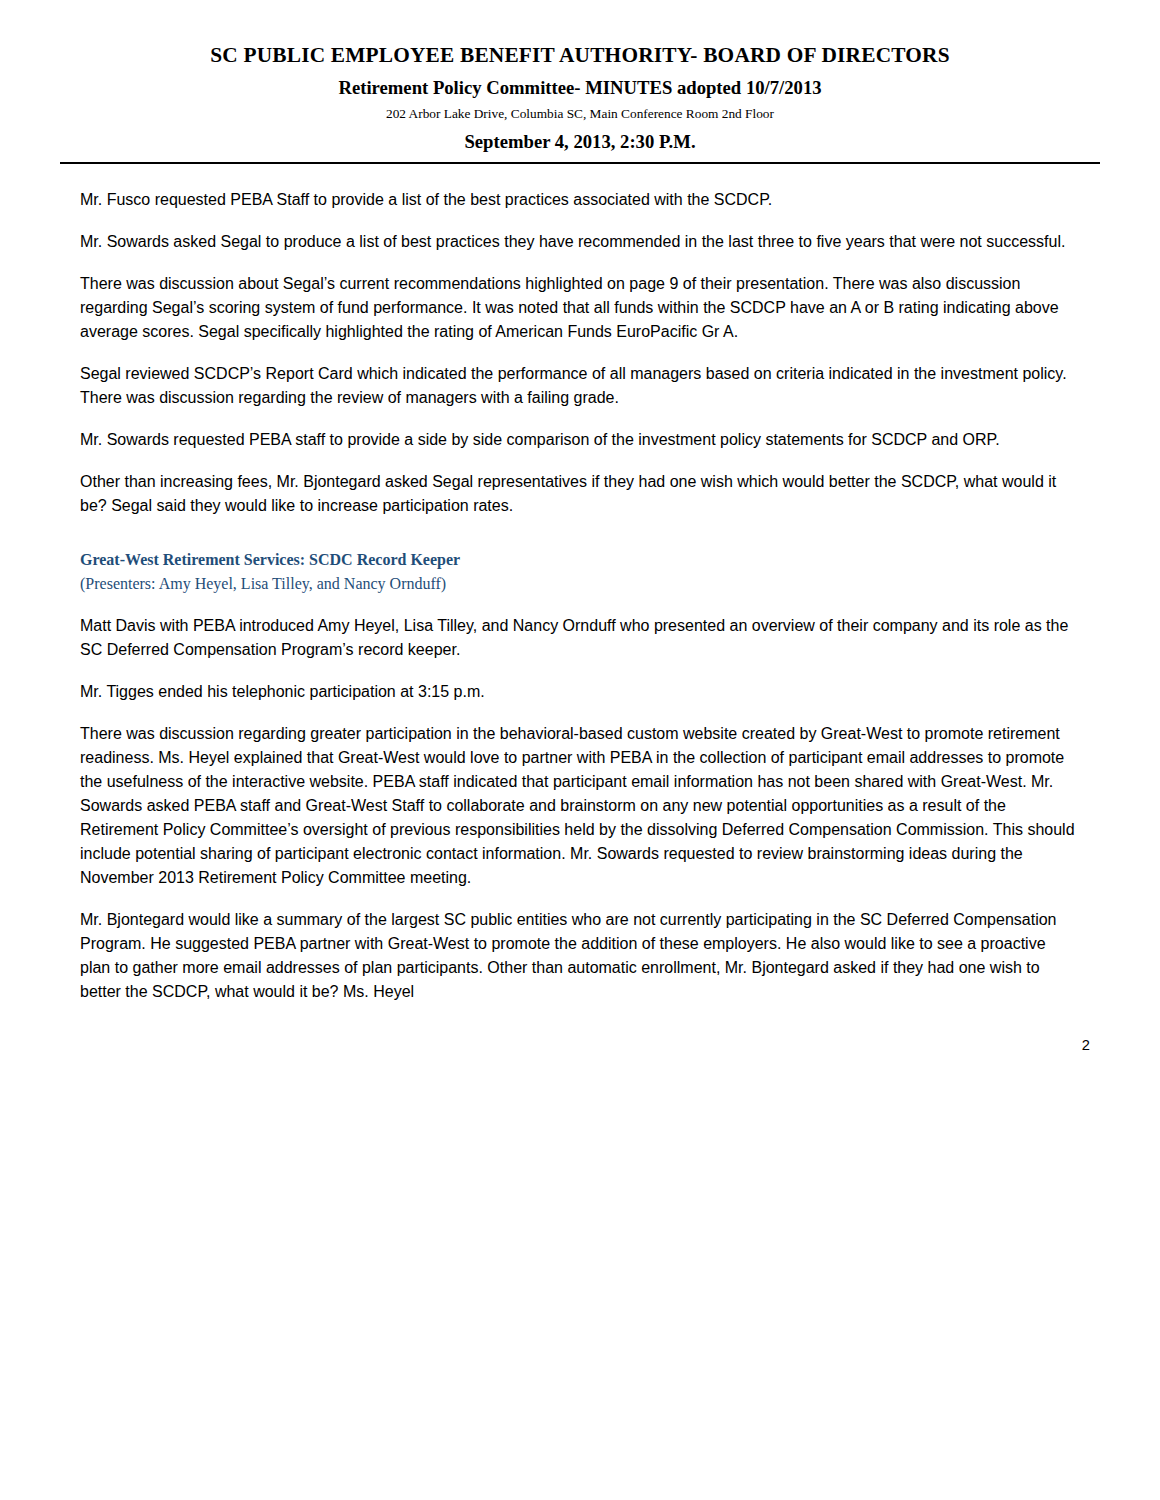SC PUBLIC EMPLOYEE BENEFIT AUTHORITY- BOARD OF DIRECTORS
Retirement Policy Committee- MINUTES adopted 10/7/2013
202 Arbor Lake Drive, Columbia SC, Main Conference Room 2nd Floor
September 4, 2013, 2:30 P.M.
Mr. Fusco requested PEBA Staff to provide a list of the best practices associated with the SCDCP.
Mr. Sowards asked Segal to produce a list of best practices they have recommended in the last three to five years that were not successful.
There was discussion about Segal’s current recommendations highlighted on page 9 of their presentation. There was also discussion regarding Segal’s scoring system of fund performance. It was noted that all funds within the SCDCP have an A or B rating indicating above average scores. Segal specifically highlighted the rating of American Funds EuroPacific Gr A.
Segal reviewed SCDCP’s Report Card which indicated the performance of all managers based on criteria indicated in the investment policy. There was discussion regarding the review of managers with a failing grade.
Mr. Sowards requested PEBA staff to provide a side by side comparison of the investment policy statements for SCDCP and ORP.
Other than increasing fees, Mr. Bjontegard asked Segal representatives if they had one wish which would better the SCDCP, what would it be? Segal said they would like to increase participation rates.
Great-West Retirement Services: SCDC Record Keeper
(Presenters: Amy Heyel, Lisa Tilley, and Nancy Ornduff)
Matt Davis with PEBA introduced Amy Heyel, Lisa Tilley, and Nancy Ornduff who presented an overview of their company and its role as the SC Deferred Compensation Program’s record keeper.
Mr. Tigges ended his telephonic participation at 3:15 p.m.
There was discussion regarding greater participation in the behavioral-based custom website created by Great-West to promote retirement readiness. Ms. Heyel explained that Great-West would love to partner with PEBA in the collection of participant email addresses to promote the usefulness of the interactive website. PEBA staff indicated that participant email information has not been shared with Great-West. Mr. Sowards asked PEBA staff and Great-West Staff to collaborate and brainstorm on any new potential opportunities as a result of the Retirement Policy Committee’s oversight of previous responsibilities held by the dissolving Deferred Compensation Commission. This should include potential sharing of participant electronic contact information. Mr. Sowards requested to review brainstorming ideas during the November 2013 Retirement Policy Committee meeting.
Mr. Bjontegard would like a summary of the largest SC public entities who are not currently participating in the SC Deferred Compensation Program. He suggested PEBA partner with Great-West to promote the addition of these employers. He also would like to see a proactive plan to gather more email addresses of plan participants. Other than automatic enrollment, Mr. Bjontegard asked if they had one wish to better the SCDCP, what would it be? Ms. Heyel
2